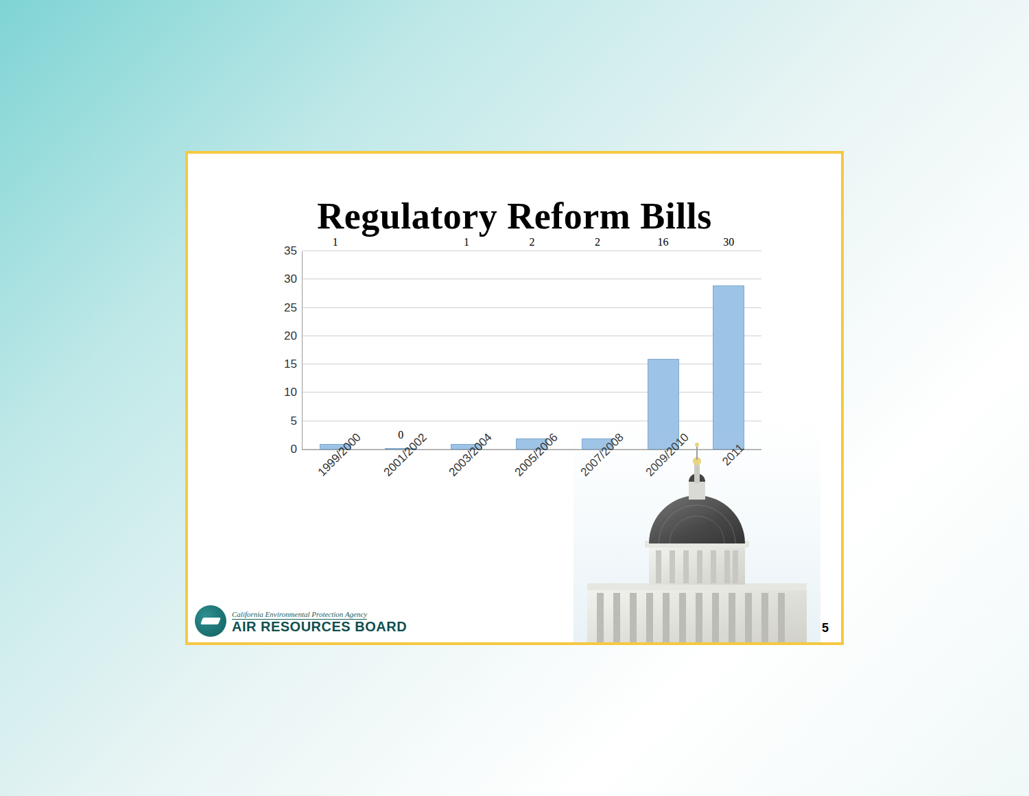Regulatory Reform Bills
0
5
10
15
20
25
30
35
1
0
1
2
2
16
30
1999/2000
2001/2002
2003/2004
2005/2006
2007/2008
2009/2010
2011
California Environmental Protection Agency
AIR RESOURCES BOARD
5